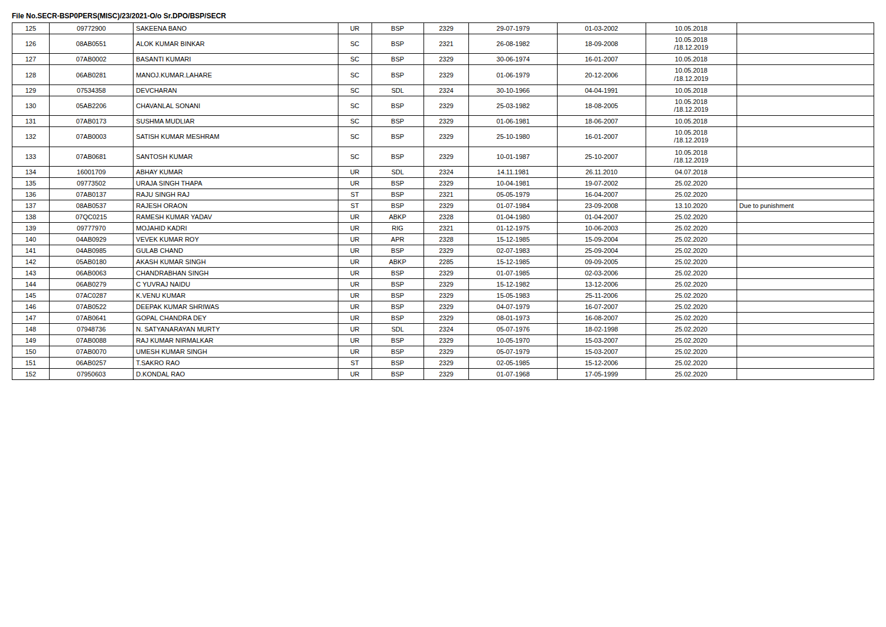File No.SECR-BSP0PERS(MISC)/23/2021-O/o Sr.DPO/BSP/SECR
| 125 | 09772900 | SAKEENA BANO | UR | BSP | 2329 | 29-07-1979 | 01-03-2002 | 10.05.2018 | |
| 126 | 08AB0551 | ALOK KUMAR BINKAR | SC | BSP | 2321 | 26-08-1982 | 18-09-2008 | 10.05.2018 /18.12.2019 | |
| 127 | 07AB0002 | BASANTI KUMARI | SC | BSP | 2329 | 30-06-1974 | 16-01-2007 | 10.05.2018 | |
| 128 | 06AB0281 | MANOJ.KUMAR.LAHARE | SC | BSP | 2329 | 01-06-1979 | 20-12-2006 | 10.05.2018 /18.12.2019 | |
| 129 | 07534358 | DEVCHARAN | SC | SDL | 2324 | 30-10-1966 | 04-04-1991 | 10.05.2018 | |
| 130 | 05AB2206 | CHAVANLAL SONANI | SC | BSP | 2329 | 25-03-1982 | 18-08-2005 | 10.05.2018 /18.12.2019 | |
| 131 | 07AB0173 | SUSHMA MUDLIAR | SC | BSP | 2329 | 01-06-1981 | 18-06-2007 | 10.05.2018 | |
| 132 | 07AB0003 | SATISH KUMAR MESHRAM | SC | BSP | 2329 | 25-10-1980 | 16-01-2007 | 10.05.2018 /18.12.2019 | |
| 133 | 07AB0681 | SANTOSH KUMAR | SC | BSP | 2329 | 10-01-1987 | 25-10-2007 | 10.05.2018 /18.12.2019 | |
| 134 | 16001709 | ABHAY KUMAR | UR | SDL | 2324 | 14.11.1981 | 26.11.2010 | 04.07.2018 | |
| 135 | 09773502 | URAJA SINGH THAPA | UR | BSP | 2329 | 10-04-1981 | 19-07-2002 | 25.02.2020 | |
| 136 | 07AB0137 | RAJU SINGH RAJ | ST | BSP | 2321 | 05-05-1979 | 16-04-2007 | 25.02.2020 | |
| 137 | 08AB0537 | RAJESH ORAON | ST | BSP | 2329 | 01-07-1984 | 23-09-2008 | 13.10.2020 | Due to punishment |
| 138 | 07QC0215 | RAMESH KUMAR YADAV | UR | ABKP | 2328 | 01-04-1980 | 01-04-2007 | 25.02.2020 | |
| 139 | 09777970 | MOJAHID KADRI | UR | RIG | 2321 | 01-12-1975 | 10-06-2003 | 25.02.2020 | |
| 140 | 04AB0929 | VEVEK KUMAR ROY | UR | APR | 2328 | 15-12-1985 | 15-09-2004 | 25.02.2020 | |
| 141 | 04AB0985 | GULAB CHAND | UR | BSP | 2329 | 02-07-1983 | 25-09-2004 | 25.02.2020 | |
| 142 | 05AB0180 | AKASH KUMAR SINGH | UR | ABKP | 2285 | 15-12-1985 | 09-09-2005 | 25.02.2020 | |
| 143 | 06AB0063 | CHANDRABHAN SINGH | UR | BSP | 2329 | 01-07-1985 | 02-03-2006 | 25.02.2020 | |
| 144 | 06AB0279 | C YUVRAJ NAIDU | UR | BSP | 2329 | 15-12-1982 | 13-12-2006 | 25.02.2020 | |
| 145 | 07AC0287 | K.VENU KUMAR | UR | BSP | 2329 | 15-05-1983 | 25-11-2006 | 25.02.2020 | |
| 146 | 07AB0522 | DEEPAK KUMAR SHRIWAS | UR | BSP | 2329 | 04-07-1979 | 16-07-2007 | 25.02.2020 | |
| 147 | 07AB0641 | GOPAL CHANDRA DEY | UR | BSP | 2329 | 08-01-1973 | 16-08-2007 | 25.02.2020 | |
| 148 | 07948736 | N. SATYANARAYAN MURTY | UR | SDL | 2324 | 05-07-1976 | 18-02-1998 | 25.02.2020 | |
| 149 | 07AB0088 | RAJ KUMAR NIRMALKAR | UR | BSP | 2329 | 10-05-1970 | 15-03-2007 | 25.02.2020 | |
| 150 | 07AB0070 | UMESH KUMAR SINGH | UR | BSP | 2329 | 05-07-1979 | 15-03-2007 | 25.02.2020 | |
| 151 | 06AB0257 | T.SAKRO RAO | ST | BSP | 2329 | 02-05-1985 | 15-12-2006 | 25.02.2020 | |
| 152 | 07950603 | D.KONDAL RAO | UR | BSP | 2329 | 01-07-1968 | 17-05-1999 | 25.02.2020 | |